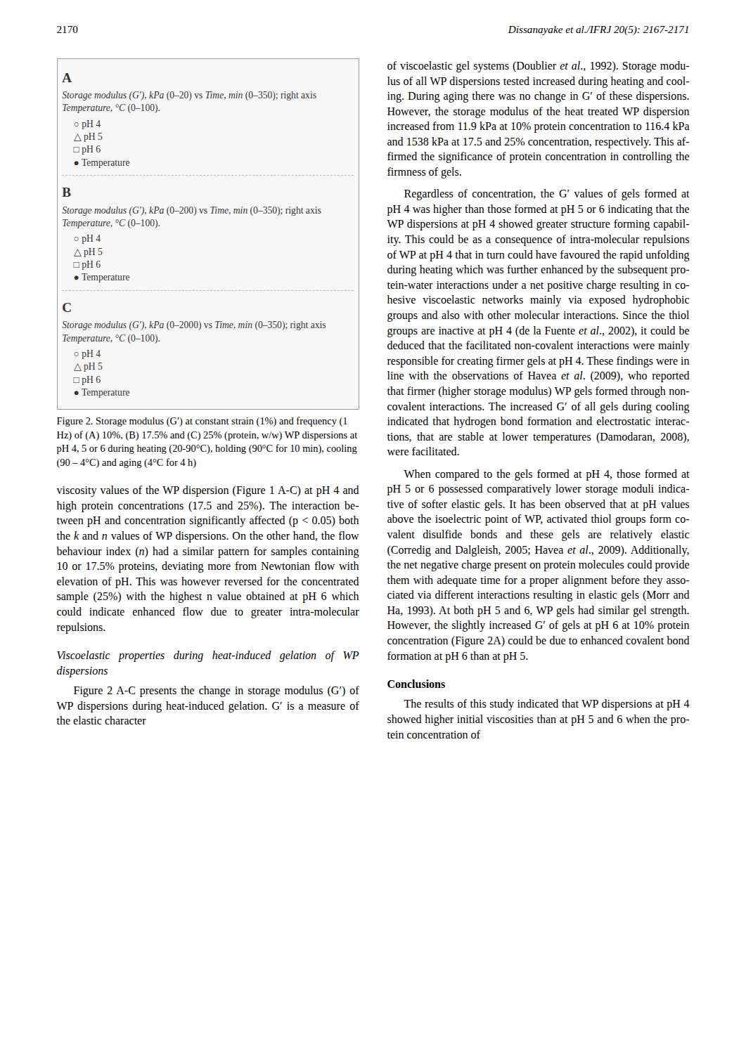2170 Dissanayake et al./IFRJ 20(5): 2167-2171
A Storage modulus (G′), kPa (0–20) vs Time, min (0–350); right axis Temperature, °C (0–100).
○ pH 4
△ pH 5
□ pH 6
● Temperature
B Storage modulus (G′), kPa (0–200) vs Time, min (0–350); right axis Temperature, °C (0–100).
○ pH 4
△ pH 5
□ pH 6
● Temperature
C Storage modulus (G′), kPa (0–2000) vs Time, min (0–350); right axis Temperature, °C (0–100).
○ pH 4
△ pH 5
□ pH 6
● Temperature
Figure 2. Storage modulus (G′) at constant strain (1%) and frequency (1 Hz) of (A) 10%, (B) 17.5% and (C) 25% (protein, w/w) WP dispersions at pH 4, 5 or 6 during heating (20-90°C), holding (90°C for 10 min), cooling (90 – 4°C) and aging (4°C for 4 h)
viscosity values of the WP dispersion (Figure 1 A-C) at pH 4 and high protein concentrations (17.5 and 25%). The interaction between pH and concentration significantly affected (p < 0.05) both the k and n values of WP dispersions. On the other hand, the flow behaviour index (n) had a similar pattern for samples containing 10 or 17.5% proteins, deviating more from Newtonian flow with elevation of pH. This was however reversed for the concentrated sample (25%) with the highest n value obtained at pH 6 which could indicate enhanced flow due to greater intra-molecular repulsions.
Viscoelastic properties during heat-induced gelation of WP dispersions
Figure 2 A-C presents the change in storage modulus (G′) of WP dispersions during heat-induced gelation. G′ is a measure of the elastic character
of viscoelastic gel systems (Doublier et al., 1992). Storage modulus of all WP dispersions tested increased during heating and cooling. During aging there was no change in G′ of these dispersions. However, the storage modulus of the heat treated WP dispersion increased from 11.9 kPa at 10% protein concentration to 116.4 kPa and 1538 kPa at 17.5 and 25% concentration, respectively. This affirmed the significance of protein concentration in controlling the firmness of gels.
Regardless of concentration, the G′ values of gels formed at pH 4 was higher than those formed at pH 5 or 6 indicating that the WP dispersions at pH 4 showed greater structure forming capability. This could be as a consequence of intra-molecular repulsions of WP at pH 4 that in turn could have favoured the rapid unfolding during heating which was further enhanced by the subsequent protein-water interactions under a net positive charge resulting in cohesive viscoelastic networks mainly via exposed hydrophobic groups and also with other molecular interactions. Since the thiol groups are inactive at pH 4 (de la Fuente et al., 2002), it could be deduced that the facilitated non-covalent interactions were mainly responsible for creating firmer gels at pH 4. These findings were in line with the observations of Havea et al. (2009), who reported that firmer (higher storage modulus) WP gels formed through non-covalent interactions. The increased G′ of all gels during cooling indicated that hydrogen bond formation and electrostatic interactions, that are stable at lower temperatures (Damodaran, 2008), were facilitated.
When compared to the gels formed at pH 4, those formed at pH 5 or 6 possessed comparatively lower storage moduli indicative of softer elastic gels. It has been observed that at pH values above the isoelectric point of WP, activated thiol groups form covalent disulfide bonds and these gels are relatively elastic (Corredig and Dalgleish, 2005; Havea et al., 2009). Additionally, the net negative charge present on protein molecules could provide them with adequate time for a proper alignment before they associated via different interactions resulting in elastic gels (Morr and Ha, 1993). At both pH 5 and 6, WP gels had similar gel strength. However, the slightly increased G′ of gels at pH 6 at 10% protein concentration (Figure 2A) could be due to enhanced covalent bond formation at pH 6 than at pH 5.
Conclusions
The results of this study indicated that WP dispersions at pH 4 showed higher initial viscosities than at pH 5 and 6 when the protein concentration of